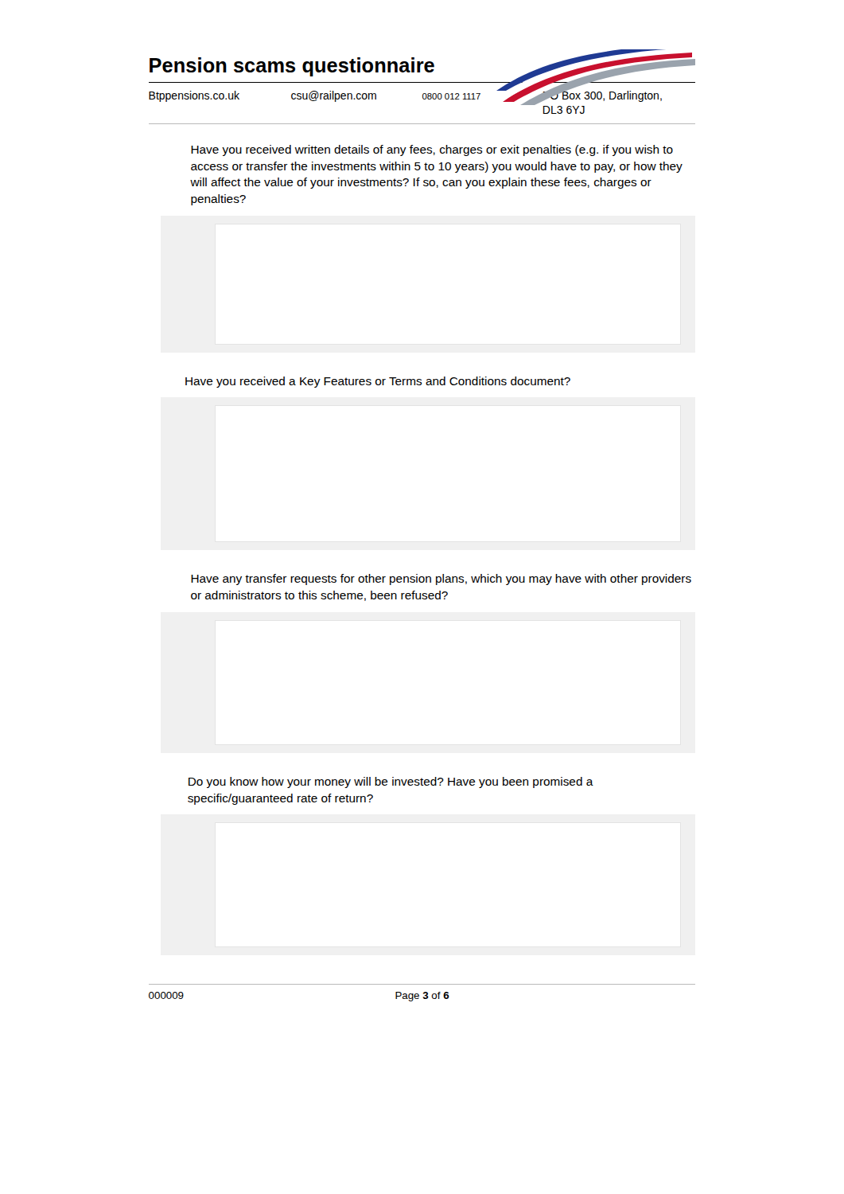Pension scams questionnaire
Btppensions.co.uk
csu@railpen.com
0800 012 1117
PO Box 300, Darlington,
DL3 6YJ
Have you received written details of any fees, charges or exit penalties (e.g. if you wish to access or transfer the investments within 5 to 10 years) you would have to pay, or how they will affect the value of your investments? If so, can you explain these fees, charges or penalties?
Have you received a Key Features or Terms and Conditions document?
Have any transfer requests for other pension plans, which you may have with other providers or administrators to this scheme, been refused?
Do you know how your money will be invested? Have you been promised a specific/guaranteed rate of return?
000009
Page 3 of 6